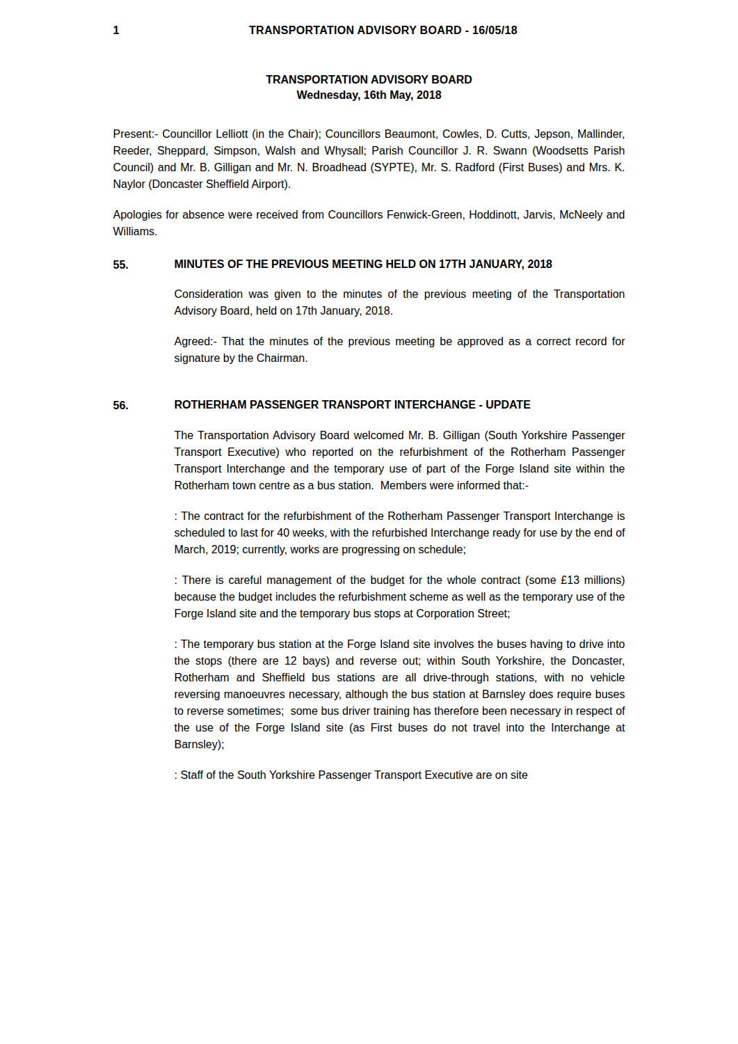1 TRANSPORTATION ADVISORY BOARD - 16/05/18
TRANSPORTATION ADVISORY BOARD Wednesday, 16th May, 2018
Present:- Councillor Lelliott (in the Chair); Councillors Beaumont, Cowles, D. Cutts, Jepson, Mallinder, Reeder, Sheppard, Simpson, Walsh and Whysall; Parish Councillor J. R. Swann (Woodsetts Parish Council) and Mr. B. Gilligan and Mr. N. Broadhead (SYPTE), Mr. S. Radford (First Buses) and Mrs. K. Naylor (Doncaster Sheffield Airport).
Apologies for absence were received from Councillors Fenwick-Green, Hoddinott, Jarvis, McNeely and Williams.
55.
MINUTES OF THE PREVIOUS MEETING HELD ON 17TH JANUARY, 2018
Consideration was given to the minutes of the previous meeting of the Transportation Advisory Board, held on 17th January, 2018.
Agreed:- That the minutes of the previous meeting be approved as a correct record for signature by the Chairman.
56.
ROTHERHAM PASSENGER TRANSPORT INTERCHANGE - UPDATE
The Transportation Advisory Board welcomed Mr. B. Gilligan (South Yorkshire Passenger Transport Executive) who reported on the refurbishment of the Rotherham Passenger Transport Interchange and the temporary use of part of the Forge Island site within the Rotherham town centre as a bus station. Members were informed that:-
: The contract for the refurbishment of the Rotherham Passenger Transport Interchange is scheduled to last for 40 weeks, with the refurbished Interchange ready for use by the end of March, 2019; currently, works are progressing on schedule;
: There is careful management of the budget for the whole contract (some £13 millions) because the budget includes the refurbishment scheme as well as the temporary use of the Forge Island site and the temporary bus stops at Corporation Street;
: The temporary bus station at the Forge Island site involves the buses having to drive into the stops (there are 12 bays) and reverse out; within South Yorkshire, the Doncaster, Rotherham and Sheffield bus stations are all drive-through stations, with no vehicle reversing manoeuvres necessary, although the bus station at Barnsley does require buses to reverse sometimes; some bus driver training has therefore been necessary in respect of the use of the Forge Island site (as First buses do not travel into the Interchange at Barnsley);
: Staff of the South Yorkshire Passenger Transport Executive are on site